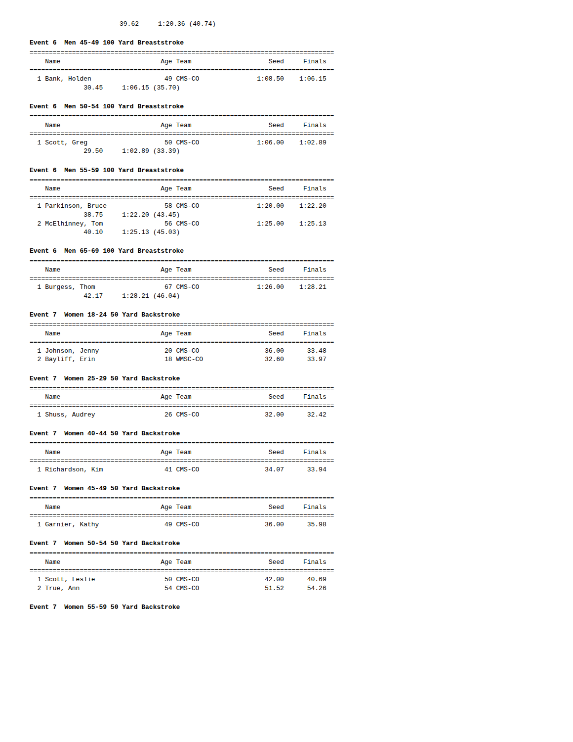39.62     1:20.36 (40.74)
Event 6 Men 45-49 100 Yard Breaststroke
===============================================================================
    Name                          Age Team                    Seed     Finals
===============================================================================
  1 Bank, Holden                   49 CMS-CO               1:08.50    1:06.15
              30.45     1:06.15 (35.70)
Event 6 Men 50-54 100 Yard Breaststroke
===============================================================================
    Name                          Age Team                    Seed     Finals
===============================================================================
  1 Scott, Greg                    50 CMS-CO               1:06.00    1:02.89
              29.50     1:02.89 (33.39)
Event 6 Men 55-59 100 Yard Breaststroke
===============================================================================
    Name                          Age Team                    Seed     Finals
===============================================================================
  1 Parkinson, Bruce               58 CMS-CO               1:20.00    1:22.20
              38.75     1:22.20 (43.45)
  2 McElhinney, Tom                56 CMS-CO               1:25.00    1:25.13
              40.10     1:25.13 (45.03)
Event 6 Men 65-69 100 Yard Breaststroke
===============================================================================
    Name                          Age Team                    Seed     Finals
===============================================================================
  1 Burgess, Thom                  67 CMS-CO               1:26.00    1:28.21
              42.17     1:28.21 (46.04)
Event 7 Women 18-24 50 Yard Backstroke
===============================================================================
    Name                          Age Team                    Seed     Finals
===============================================================================
  1 Johnson, Jenny                 20 CMS-CO                 36.00      33.48
  2 Bayliff, Erin                  18 WMSC-CO                32.60      33.97
Event 7 Women 25-29 50 Yard Backstroke
===============================================================================
    Name                          Age Team                    Seed     Finals
===============================================================================
  1 Shuss, Audrey                  26 CMS-CO                 32.00      32.42
Event 7 Women 40-44 50 Yard Backstroke
===============================================================================
    Name                          Age Team                    Seed     Finals
===============================================================================
  1 Richardson, Kim                41 CMS-CO                 34.07      33.94
Event 7 Women 45-49 50 Yard Backstroke
===============================================================================
    Name                          Age Team                    Seed     Finals
===============================================================================
  1 Garnier, Kathy                 49 CMS-CO                 36.00      35.98
Event 7 Women 50-54 50 Yard Backstroke
===============================================================================
    Name                          Age Team                    Seed     Finals
===============================================================================
  1 Scott, Leslie                  50 CMS-CO                 42.00      40.69
  2 True, Ann                      54 CMS-CO                 51.52      54.26
Event 7 Women 55-59 50 Yard Backstroke